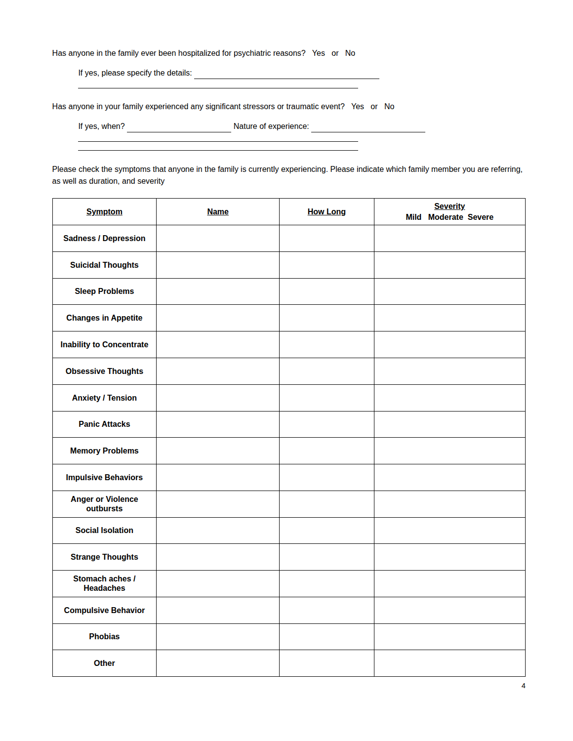Has anyone in the family ever been hospitalized for psychiatric reasons? Yes or No
If yes, please specify the details:
Has anyone in your family experienced any significant stressors or traumatic event? Yes or No
If yes, when? Nature of experience:
Please check the symptoms that anyone in the family is currently experiencing. Please indicate which family member you are referring, as well as duration, and severity
| Symptom | Name | How Long | Severity Mild Moderate Severe |
| --- | --- | --- | --- |
| Sadness / Depression | | | |
| Suicidal Thoughts | | | |
| Sleep Problems | | | |
| Changes in Appetite | | | |
| Inability to Concentrate | | | |
| Obsessive Thoughts | | | |
| Anxiety / Tension | | | |
| Panic Attacks | | | |
| Memory Problems | | | |
| Impulsive Behaviors | | | |
| Anger or Violence outbursts | | | |
| Social Isolation | | | |
| Strange Thoughts | | | |
| Stomach aches / Headaches | | | |
| Compulsive Behavior | | | |
| Phobias | | | |
| Other | | | |
4